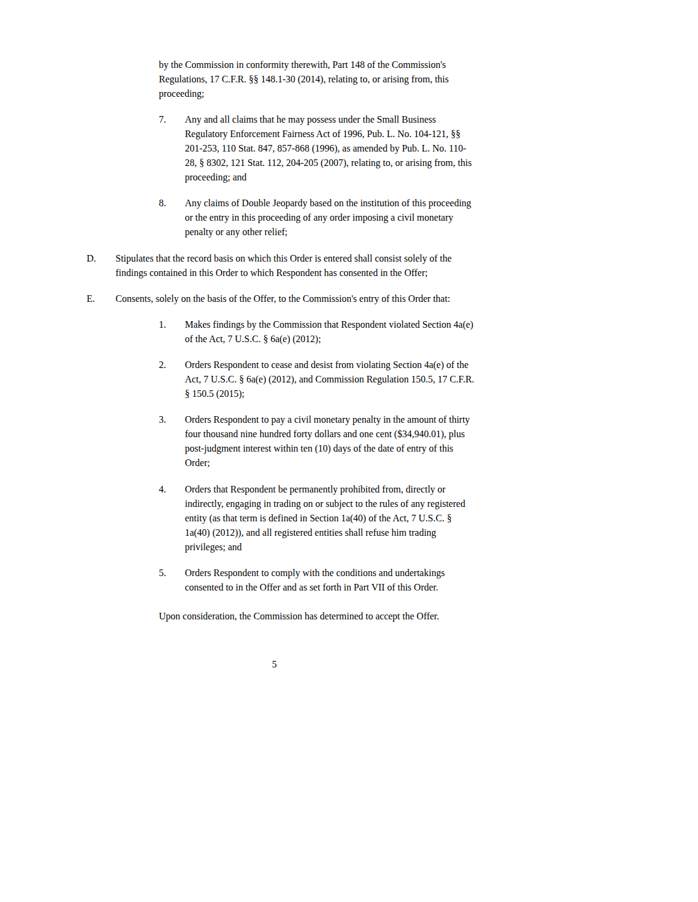by the Commission in conformity therewith, Part 148 of the Commission's Regulations, 17 C.F.R. §§ 148.1-30 (2014), relating to, or arising from, this proceeding;
7.
Any and all claims that he may possess under the Small Business Regulatory Enforcement Fairness Act of 1996, Pub. L. No. 104-121, §§ 201-253, 110 Stat. 847, 857-868 (1996), as amended by Pub. L. No. 110-28, § 8302, 121 Stat. 112, 204-205 (2007), relating to, or arising from, this proceeding; and
8.
Any claims of Double Jeopardy based on the institution of this proceeding or the entry in this proceeding of any order imposing a civil monetary penalty or any other relief;
D.
Stipulates that the record basis on which this Order is entered shall consist solely of the findings contained in this Order to which Respondent has consented in the Offer;
E.
Consents, solely on the basis of the Offer, to the Commission's entry of this Order that:
1.
Makes findings by the Commission that Respondent violated Section 4a(e) of the Act, 7 U.S.C. § 6a(e) (2012);
2.
Orders Respondent to cease and desist from violating Section 4a(e) of the Act, 7 U.S.C. § 6a(e) (2012), and Commission Regulation 150.5, 17 C.F.R. § 150.5 (2015);
3.
Orders Respondent to pay a civil monetary penalty in the amount of thirty four thousand nine hundred forty dollars and one cent ($34,940.01), plus post-judgment interest within ten (10) days of the date of entry of this Order;
4.
Orders that Respondent be permanently prohibited from, directly or indirectly, engaging in trading on or subject to the rules of any registered entity (as that term is defined in Section 1a(40) of the Act, 7 U.S.C. § 1a(40) (2012)), and all registered entities shall refuse him trading privileges; and
5.
Orders Respondent to comply with the conditions and undertakings consented to in the Offer and as set forth in Part VII of this Order.
Upon consideration, the Commission has determined to accept the Offer.
5